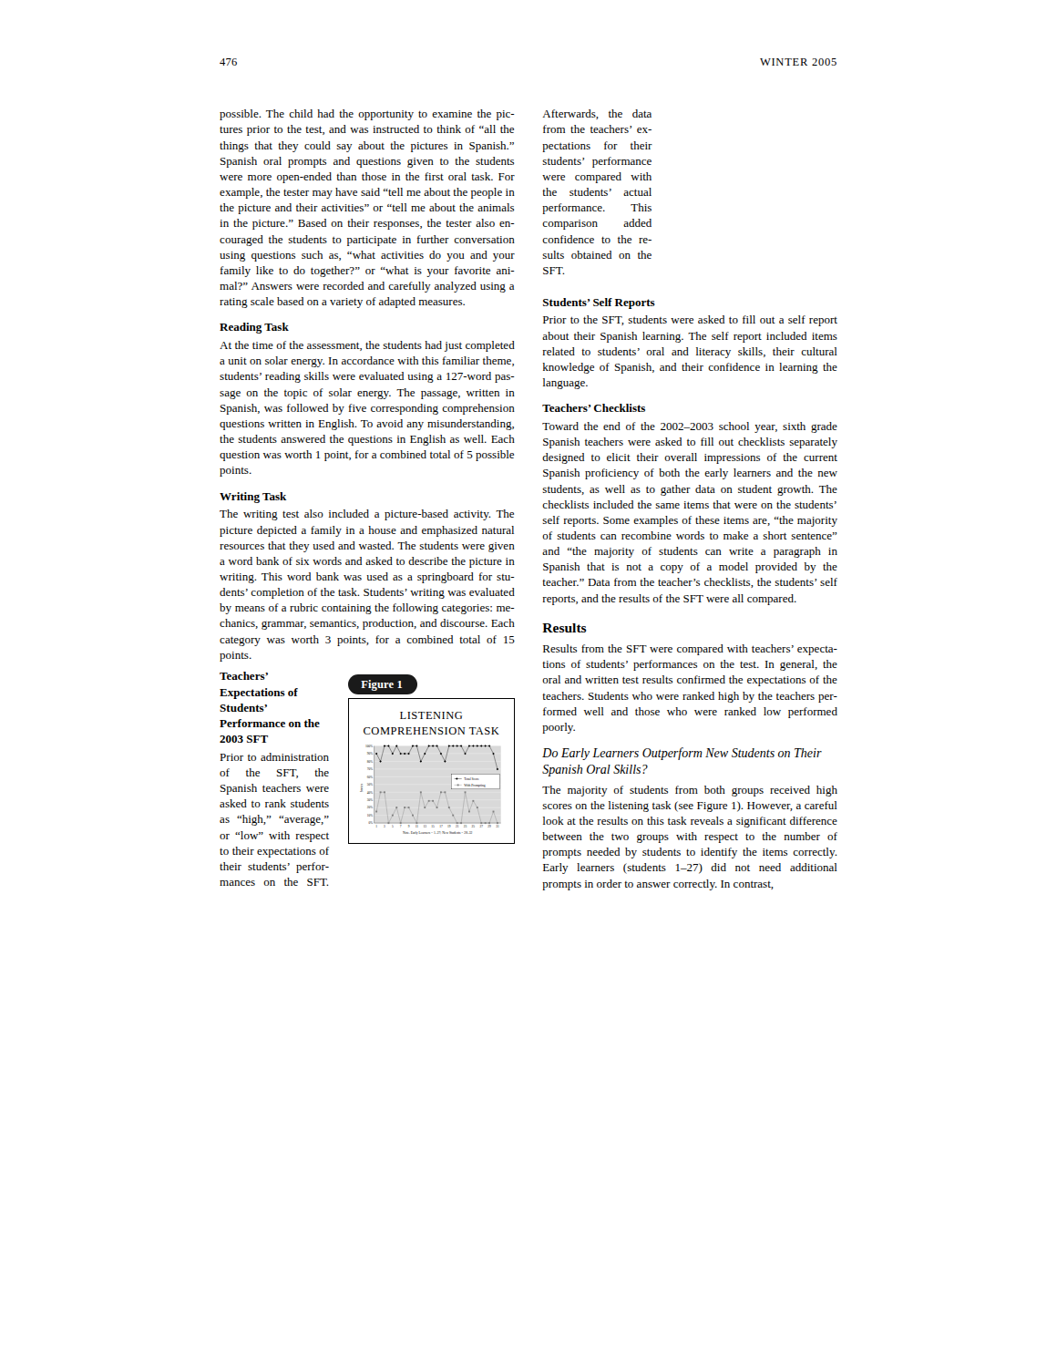476 Winter 2005
possible. The child had the opportunity to examine the pictures prior to the test, and was instructed to think of “all the things that they could say about the pictures in Spanish.” Spanish oral prompts and questions given to the students were more open-ended than those in the first oral task. For example, the tester may have said “tell me about the people in the picture and their activities” or “tell me about the animals in the picture.” Based on their responses, the tester also encouraged the students to participate in further conversation using questions such as, “what activities do you and your family like to do together?” or “what is your favorite animal?” Answers were recorded and carefully analyzed using a rating scale based on a variety of adapted measures.
Reading Task
At the time of the assessment, the students had just completed a unit on solar energy. In accordance with this familiar theme, students’ reading skills were evaluated using a 127-word passage on the topic of solar energy. The passage, written in Spanish, was followed by five corresponding comprehension questions written in English. To avoid any misunderstanding, the students answered the questions in English as well. Each question was worth 1 point, for a combined total of 5 possible points.
Writing Task
The writing test also included a picture-based activity. The picture depicted a family in a house and emphasized natural resources that they used and wasted. The students were given a word bank of six words and asked to describe the picture in writing. This word bank was used as a springboard for students’ completion of the task. Students’ writing was evaluated by means of a rubric containing the following categories: mechanics, grammar, semantics, production, and discourse. Each category was worth 3 points, for a combined total of 15 points.
Teachers’ Expectations of Students’ Performance on the 2003 SFT
Prior to administration of the SFT, the Spanish teachers were asked to rank students as “high,” “average,” or “low” with respect to their expectations of their students’ performances on the SFT. Afterwards, the data from the teachers’ expectations for their students’ performance were compared with the students’ actual performance. This comparison added confidence to the results obtained on the SFT.
Figure 1
Listening Comprehension Task
100% 90% 80% 70% 60% 50% 40% 30% 20% 10% 0% Scores Total Score With Prompting 1 3 5 7 9 11 13 15 17 19 21 23 25 27 29 31 Note. Early Learners = 1–27; New Students = 28–32
Students’ Self Reports
Prior to the SFT, students were asked to fill out a self report about their Spanish learning. The self report included items related to students’ oral and literacy skills, their cultural knowledge of Spanish, and their confidence in learning the language.
Teachers’ Checklists
Toward the end of the 2002–2003 school year, sixth grade Spanish teachers were asked to fill out checklists separately designed to elicit their overall impressions of the current Spanish proficiency of both the early learners and the new students, as well as to gather data on student growth. The checklists included the same items that were on the students’ self reports. Some examples of these items are, “the majority of students can recombine words to make a short sentence” and “the majority of students can write a paragraph in Spanish that is not a copy of a model provided by the teacher.” Data from the teacher’s checklists, the students’ self reports, and the results of the SFT were all compared.
Results
Results from the SFT were compared with teachers’ expectations of students’ performances on the test. In general, the oral and written test results confirmed the expectations of the teachers. Students who were ranked high by the teachers performed well and those who were ranked low performed poorly.
Do Early Learners Outperform New Students on Their Spanish Oral Skills?
The majority of students from both groups received high scores on the listening task (see Figure 1). However, a careful look at the results on this task reveals a significant difference between the two groups with respect to the number of prompts needed by students to identify the items correctly. Early learners (students 1–27) did not need additional prompts in order to answer correctly. In contrast,